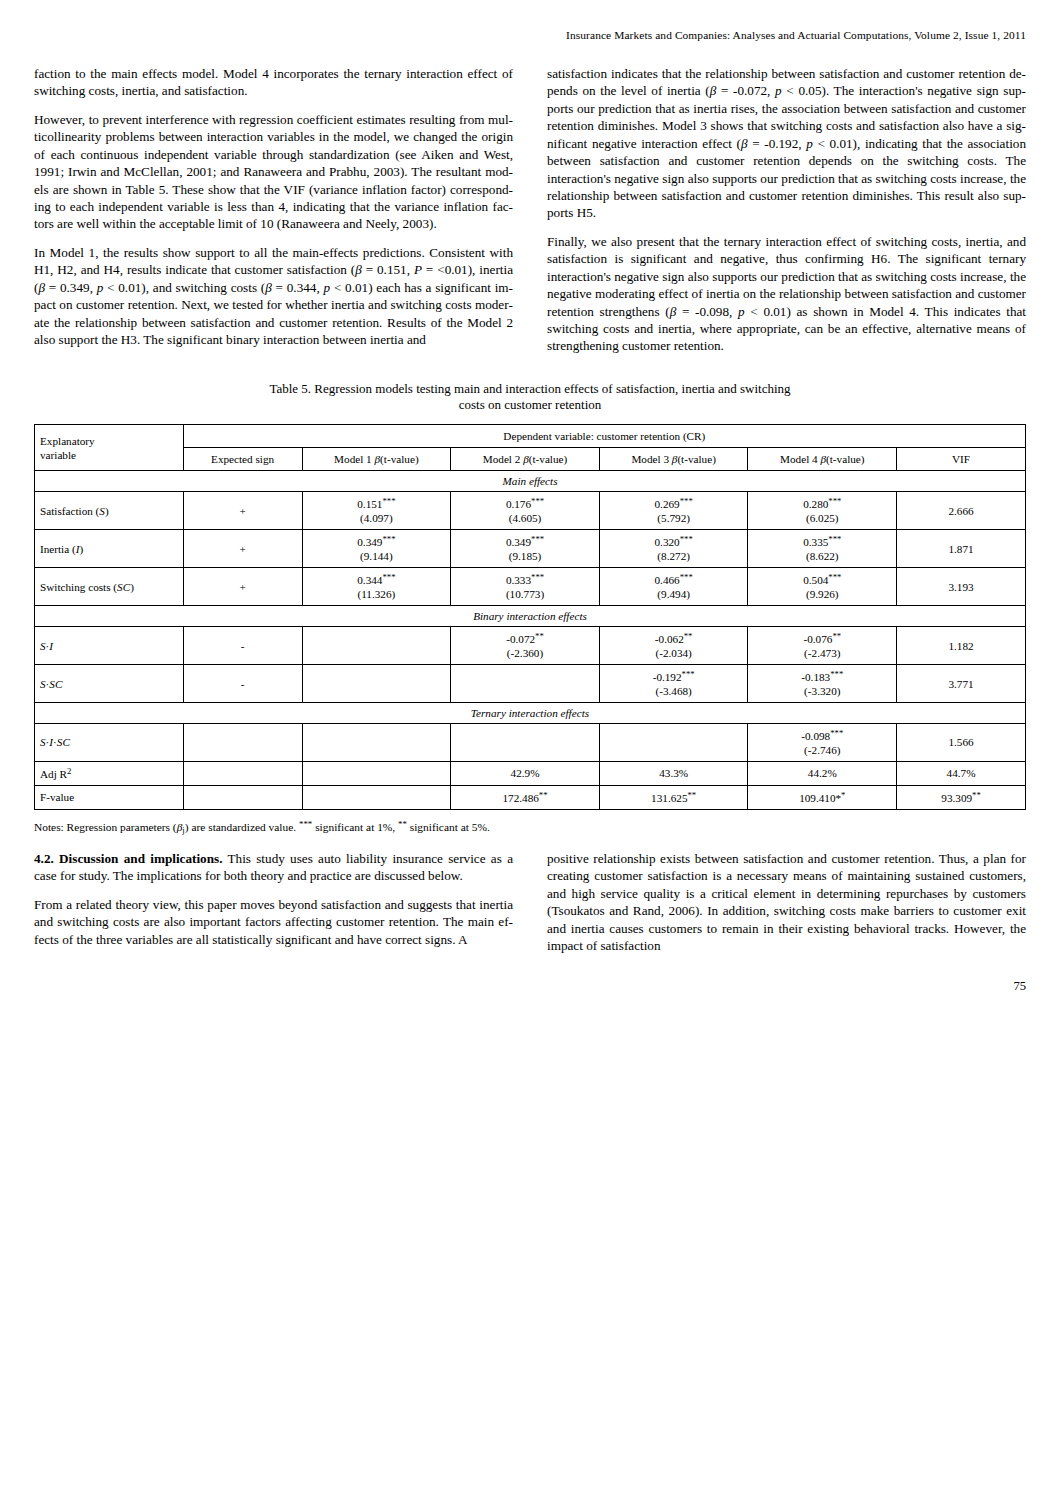Insurance Markets and Companies: Analyses and Actuarial Computations, Volume 2, Issue 1, 2011
faction to the main effects model. Model 4 incorporates the ternary interaction effect of switching costs, inertia, and satisfaction.
However, to prevent interference with regression coefficient estimates resulting from multicollinearity problems between interaction variables in the model, we changed the origin of each continuous independent variable through standardization (see Aiken and West, 1991; Irwin and McClellan, 2001; and Ranaweera and Prabhu, 2003). The resultant models are shown in Table 5. These show that the VIF (variance inflation factor) corresponding to each independent variable is less than 4, indicating that the variance inflation factors are well within the acceptable limit of 10 (Ranaweera and Neely, 2003).
In Model 1, the results show support to all the main-effects predictions. Consistent with H1, H2, and H4, results indicate that customer satisfaction (β = 0.151, P = <0.01), inertia (β = 0.349, p < 0.01), and switching costs (β = 0.344, p < 0.01) each has a significant impact on customer retention. Next, we tested for whether inertia and switching costs moderate the relationship between satisfaction and customer retention. Results of the Model 2 also support the H3. The significant binary interaction between inertia and
satisfaction indicates that the relationship between satisfaction and customer retention depends on the level of inertia (β = -0.072, p < 0.05). The interaction's negative sign supports our prediction that as inertia rises, the association between satisfaction and customer retention diminishes. Model 3 shows that switching costs and satisfaction also have a significant negative interaction effect (β = -0.192, p < 0.01), indicating that the association between satisfaction and customer retention depends on the switching costs. The interaction's negative sign also supports our prediction that as switching costs increase, the relationship between satisfaction and customer retention diminishes. This result also supports H5.
Finally, we also present that the ternary interaction effect of switching costs, inertia, and satisfaction is significant and negative, thus confirming H6. The significant ternary interaction's negative sign also supports our prediction that as switching costs increase, the negative moderating effect of inertia on the relationship between satisfaction and customer retention strengthens (β = -0.098, p < 0.01) as shown in Model 4. This indicates that switching costs and inertia, where appropriate, can be an effective, alternative means of strengthening customer retention.
Table 5. Regression models testing main and interaction effects of satisfaction, inertia and switching
costs on customer retention
| Explanatory variable | Dependent variable: customer retention (CR) |
| Expected sign | Model 1 β (t-value) | Model 2 β (t-value) | Model 3 β (t-value) | Model 4 β (t-value) | VIF |
| Main effects |
| Satisfaction ( S ) | + | 0.151 *** (4.097) | 0.176 *** (4.605) | 0.269 *** (5.792) | 0.280 *** (6.025) | 2.666 |
| Inertia ( I ) | + | 0.349 *** (9.144) | 0.349 *** (9.185) | 0.320 *** (8.272) | 0.335 *** (8.622) | 1.871 |
| Switching costs ( SC ) | + | 0.344 *** (11.326) | 0.333 *** (10.773) | 0.466 *** (9.494) | 0.504 *** (9.926) | 3.193 |
| Binary interaction effects |
| S · I | - | | -0.072 ** (-2.360) | -0.062 ** (-2.034) | -0.076 ** (-2.473) | 1.182 |
| S · SC | - | | | -0.192 *** (-3.468) | -0.183 *** (-3.320) | 3.771 |
| Ternary interaction effects |
| S · I · SC | | | | | -0.098 *** (-2.746) | 1.566 |
| Adj R 2 | | | 42.9% | 43.3% | 44.2% | 44.7% |
| F-value | | | 172.486 ** | 131.625 ** | 109.410* * | 93.309 ** |
Notes: Regression parameters (βj) are standardized value. *** significant at 1%, ** significant at 5%.
4.2. Discussion and implications. This study uses auto liability insurance service as a case for study. The implications for both theory and practice are discussed below.
From a related theory view, this paper moves beyond satisfaction and suggests that inertia and switching costs are also important factors affecting customer retention. The main effects of the three variables are all statistically significant and have correct signs. A
positive relationship exists between satisfaction and customer retention. Thus, a plan for creating customer satisfaction is a necessary means of maintaining sustained customers, and high service quality is a critical element in determining repurchases by customers (Tsoukatos and Rand, 2006). In addition, switching costs make barriers to customer exit and inertia causes customers to remain in their existing behavioral tracks. However, the impact of satisfaction
75